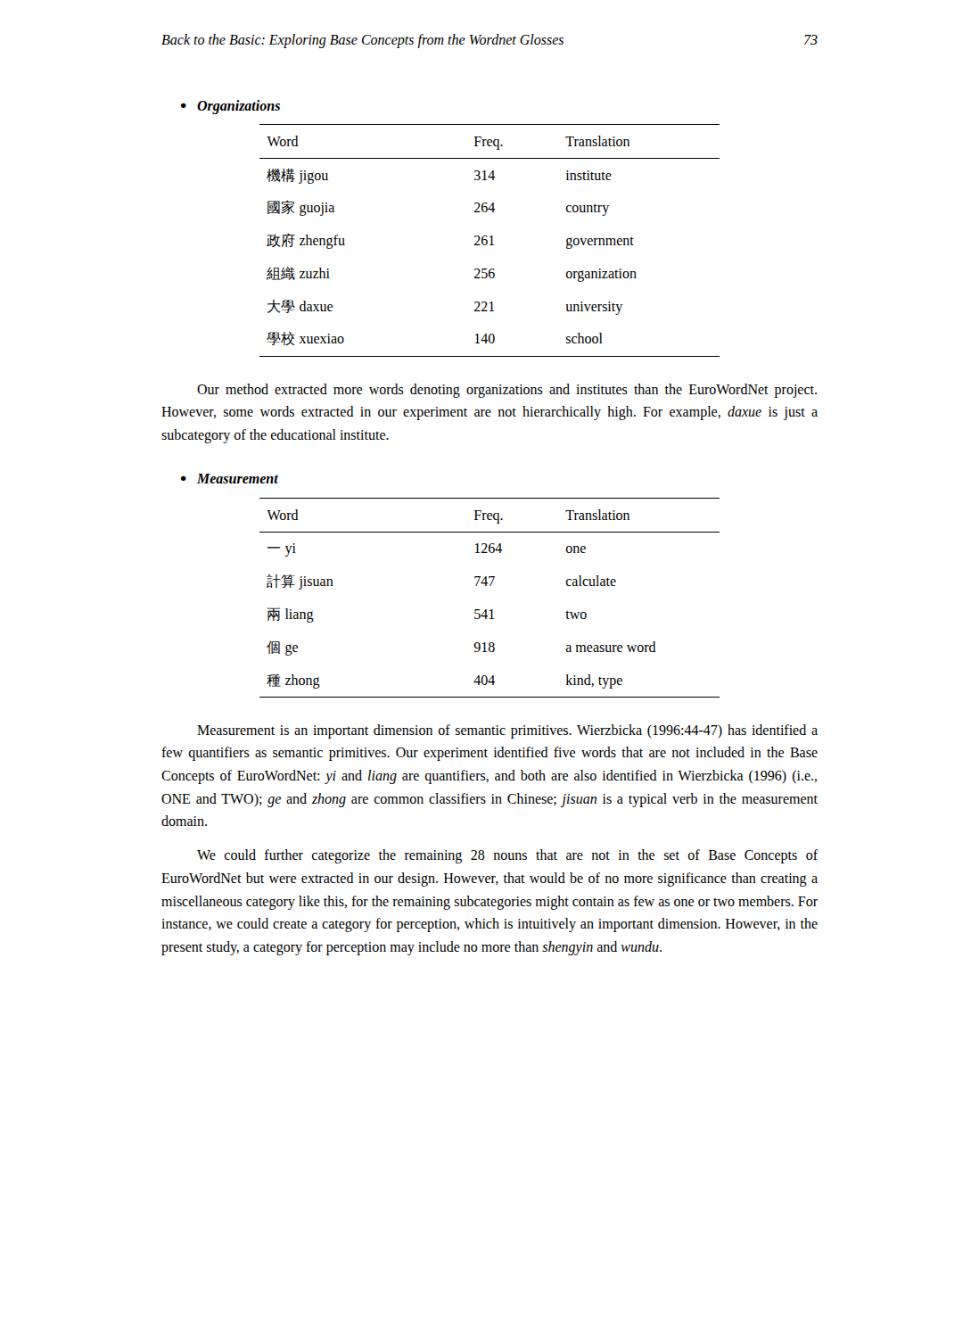Back to the Basic: Exploring Base Concepts from the Wordnet Glosses 73
Organizations
| Word | Freq. | Translation |
| --- | --- | --- |
| 機構 jigou | 314 | institute |
| 國家 guojia | 264 | country |
| 政府 zhengfu | 261 | government |
| 組織 zuzhi | 256 | organization |
| 大學 daxue | 221 | university |
| 學校 xuexiao | 140 | school |
Our method extracted more words denoting organizations and institutes than the EuroWordNet project. However, some words extracted in our experiment are not hierarchically high. For example, daxue is just a subcategory of the educational institute.
Measurement
| Word | Freq. | Translation |
| --- | --- | --- |
| 一 yi | 1264 | one |
| 計算 jisuan | 747 | calculate |
| 兩 liang | 541 | two |
| 個 ge | 918 | a measure word |
| 種 zhong | 404 | kind, type |
Measurement is an important dimension of semantic primitives. Wierzbicka (1996:44-47) has identified a few quantifiers as semantic primitives. Our experiment identified five words that are not included in the Base Concepts of EuroWordNet: yi and liang are quantifiers, and both are also identified in Wierzbicka (1996) (i.e., ONE and TWO); ge and zhong are common classifiers in Chinese; jisuan is a typical verb in the measurement domain.
We could further categorize the remaining 28 nouns that are not in the set of Base Concepts of EuroWordNet but were extracted in our design. However, that would be of no more significance than creating a miscellaneous category like this, for the remaining subcategories might contain as few as one or two members. For instance, we could create a category for perception, which is intuitively an important dimension. However, in the present study, a category for perception may include no more than shengyin and wundu.